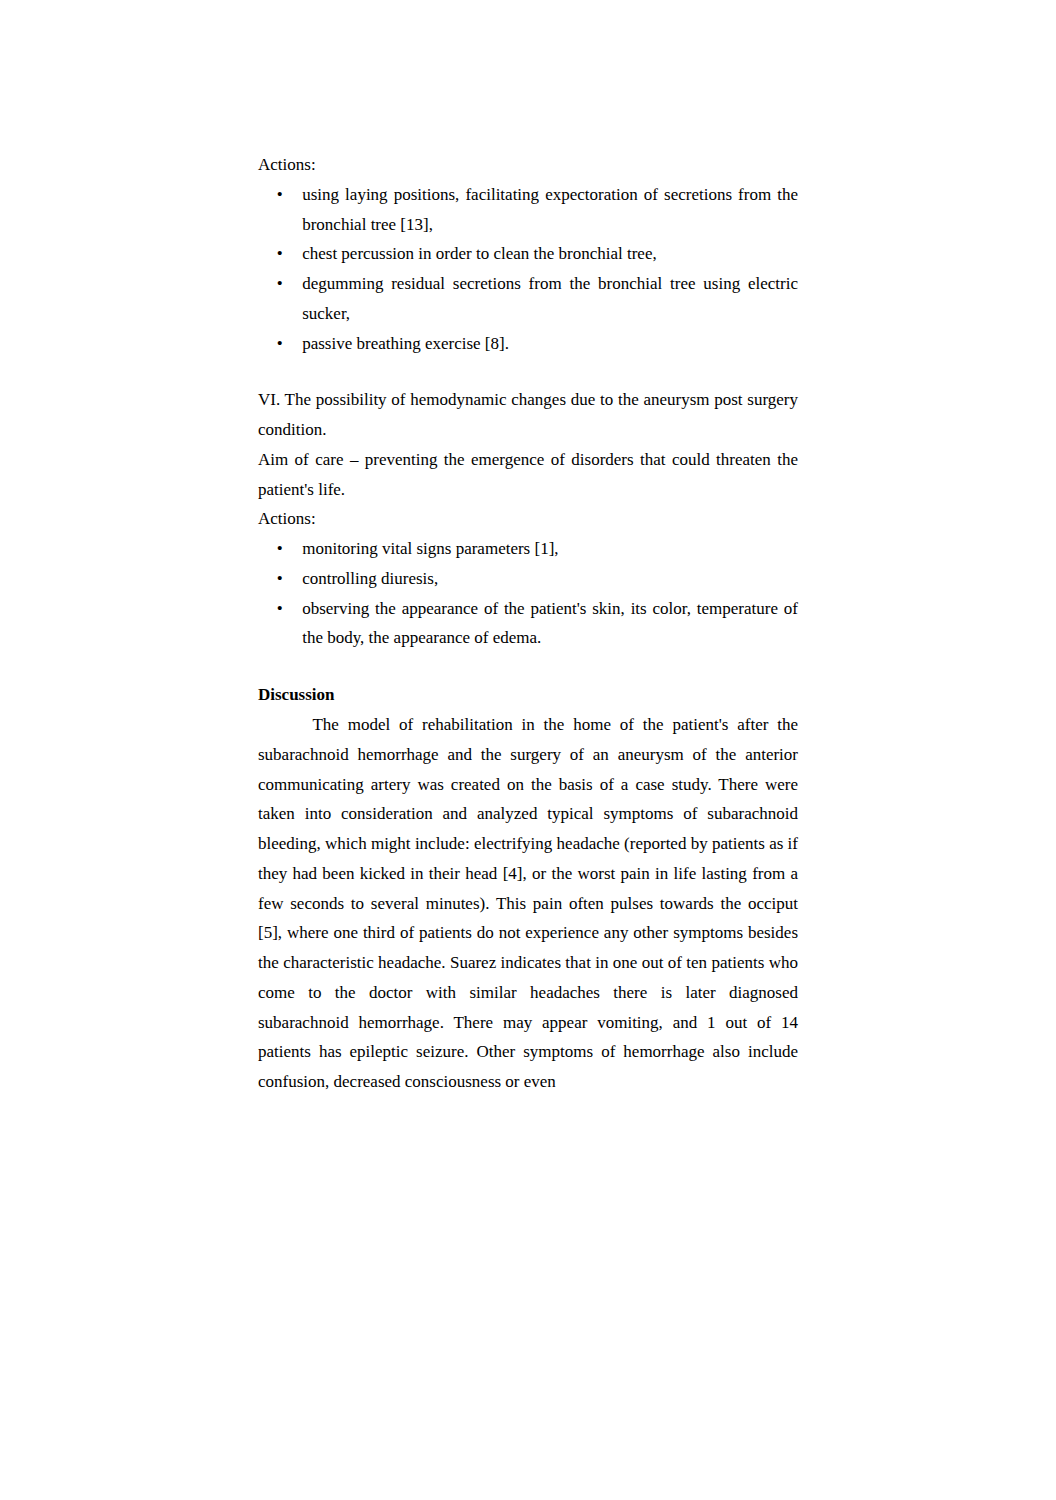Actions:
using laying positions, facilitating expectoration of secretions from the bronchial tree [13],
chest percussion in order to clean the bronchial tree,
degumming residual secretions from the bronchial tree using electric sucker,
passive breathing exercise [8].
VI. The possibility of hemodynamic changes due to the aneurysm post surgery condition.
Aim of care – preventing the emergence of disorders that could threaten the patient's life.
Actions:
monitoring vital signs parameters [1],
controlling diuresis,
observing the appearance of the patient's skin, its color, temperature of the body, the appearance of edema.
Discussion
The model of rehabilitation in the home of the patient's after the subarachnoid hemorrhage and the surgery of an aneurysm of the anterior communicating artery was created on the basis of a case study. There were taken into consideration and analyzed typical symptoms of subarachnoid bleeding, which might include: electrifying headache (reported by patients as if they had been kicked in their head [4], or the worst pain in life lasting from a few seconds to several minutes). This pain often pulses towards the occiput [5], where one third of patients do not experience any other symptoms besides the characteristic headache. Suarez indicates that in one out of ten patients who come to the doctor with similar headaches there is later diagnosed subarachnoid hemorrhage. There may appear vomiting, and 1 out of 14 patients has epileptic seizure. Other symptoms of hemorrhage also include confusion, decreased consciousness or even